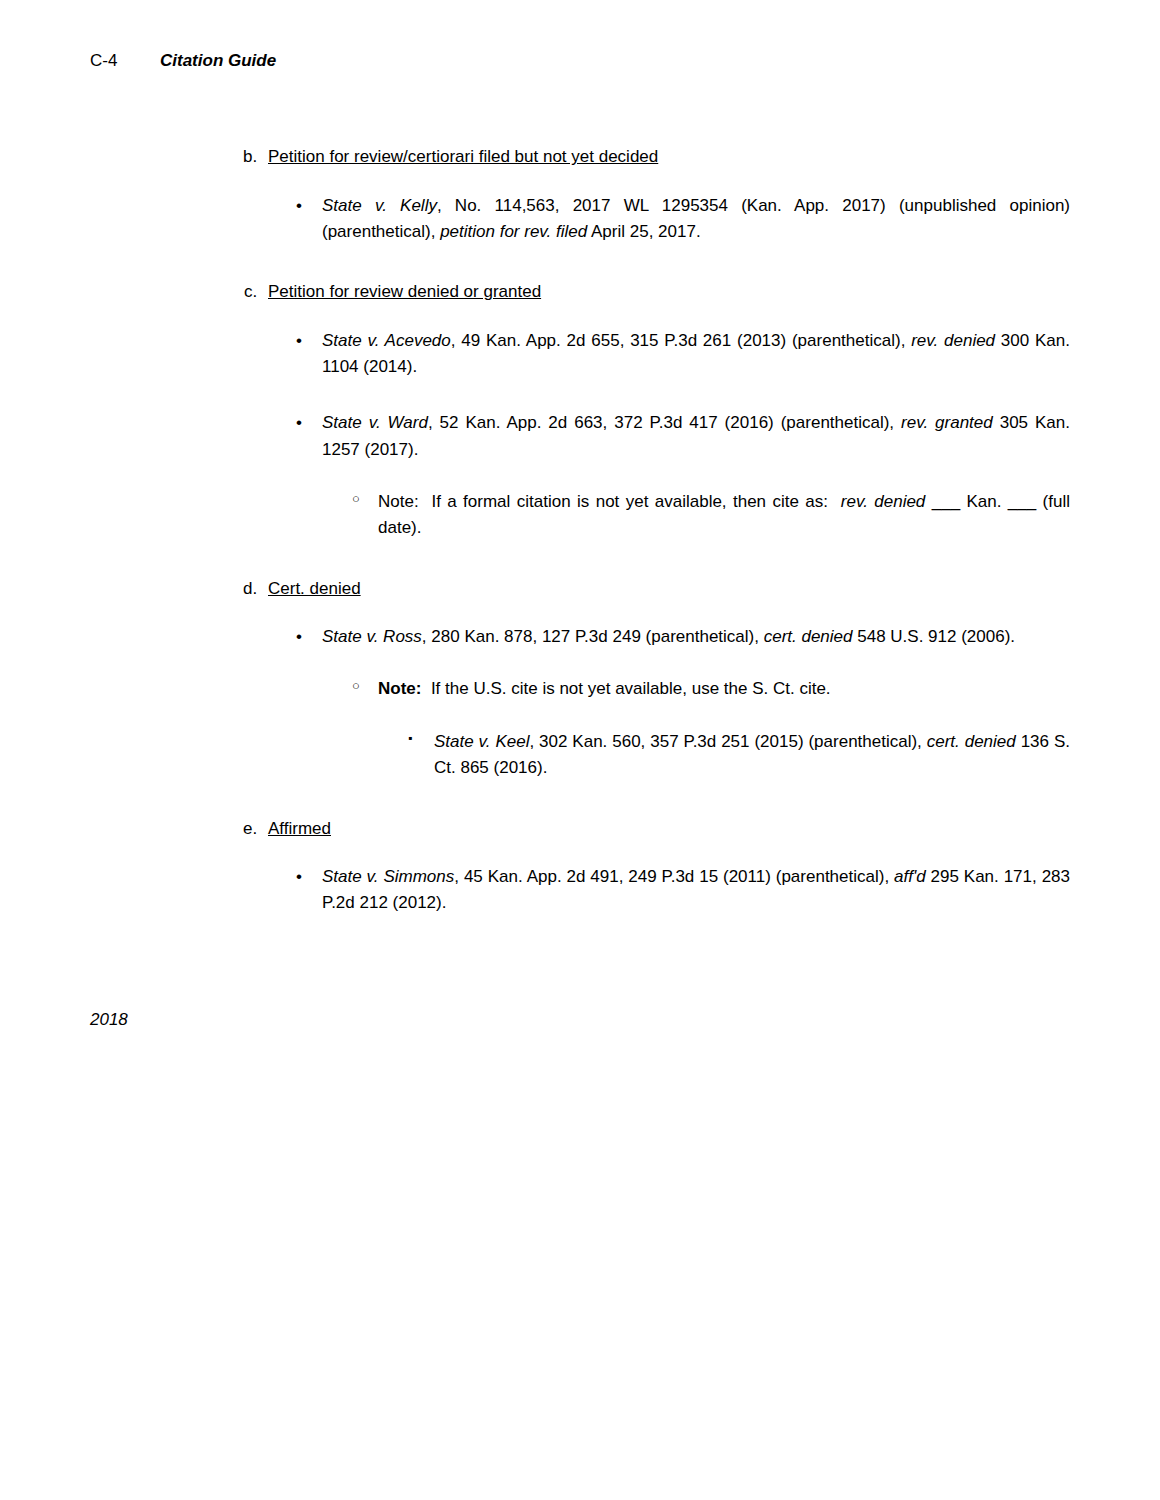C-4 Citation Guide
Petition for review/certiorari filed but not yet decided
State v. Kelly, No. 114,563, 2017 WL 1295354 (Kan. App. 2017) (unpublished opinion) (parenthetical), petition for rev. filed April 25, 2017.
Petition for review denied or granted
State v. Acevedo, 49 Kan. App. 2d 655, 315 P.3d 261 (2013) (parenthetical), rev. denied 300 Kan. 1104 (2014).
State v. Ward, 52 Kan. App. 2d 663, 372 P.3d 417 (2016) (parenthetical), rev. granted 305 Kan. 1257 (2017).
Note: If a formal citation is not yet available, then cite as: rev. denied ___ Kan. ___ (full date).
Cert. denied
State v. Ross, 280 Kan. 878, 127 P.3d 249 (parenthetical), cert. denied 548 U.S. 912 (2006).
Note: If the U.S. cite is not yet available, use the S. Ct. cite.
State v. Keel, 302 Kan. 560, 357 P.3d 251 (2015) (parenthetical), cert. denied 136 S. Ct. 865 (2016).
Affirmed
State v. Simmons, 45 Kan. App. 2d 491, 249 P.3d 15 (2011) (parenthetical), aff'd 295 Kan. 171, 283 P.2d 212 (2012).
2018